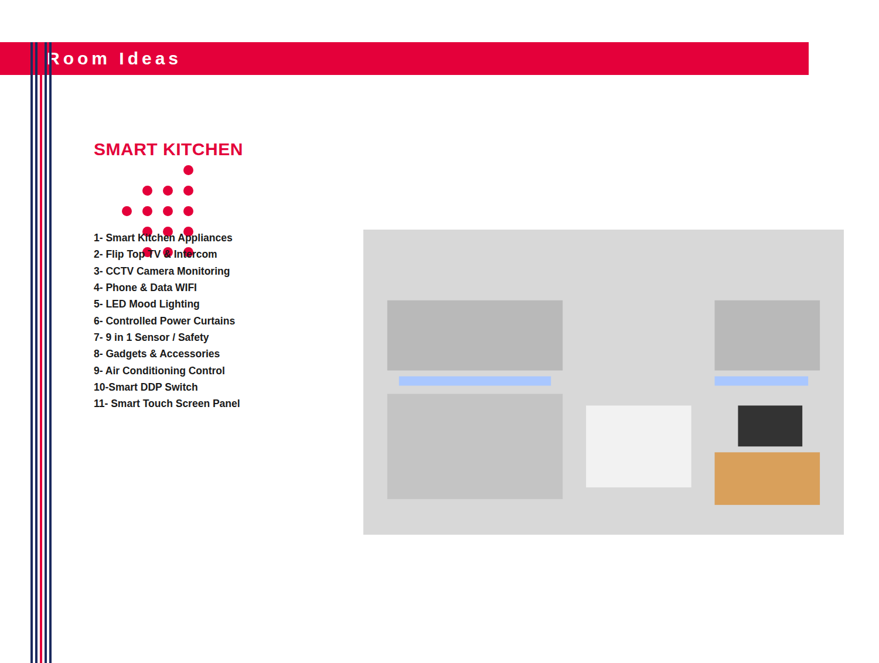Room Ideas
SMART KITCHEN
1- Smart Kitchen Appliances
2- Flip Top TV & Intercom
3- CCTV Camera Monitoring
4- Phone & Data WIFI
5- LED Mood Lighting
6- Controlled Power Curtains
7- 9 in 1 Sensor / Safety
8- Gadgets & Accessories
9- Air Conditioning Control
10-Smart DDP Switch
11- Smart Touch Screen Panel